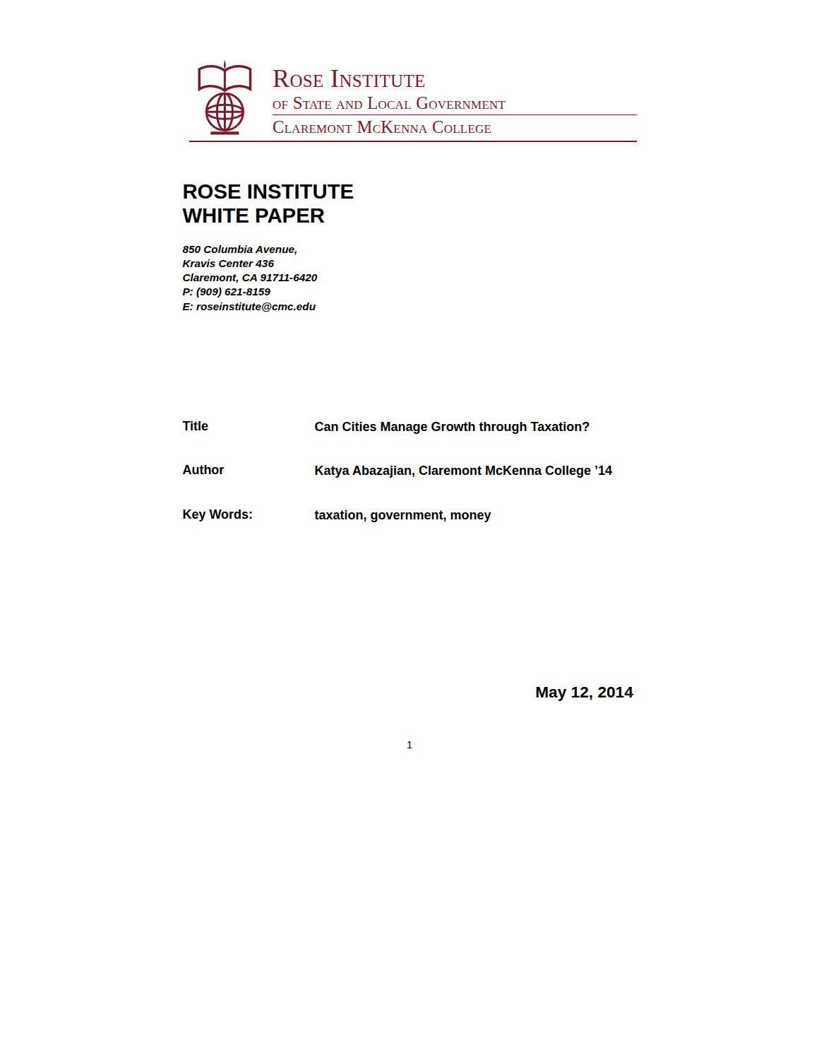Rose Institute
of State and Local Government
Claremont McKenna College
ROSE INSTITUTE
WHITE PAPER
850 Columbia Avenue,
Kravis Center 436
Claremont, CA 91711-6420
P: (909) 621-8159
E: roseinstitute@cmc.edu
| Title | Can Cities Manage Growth through Taxation? |
| Author | Katya Abazajian, Claremont McKenna College ’14 |
| Key Words: | taxation, government, money |
May 12, 2014
1